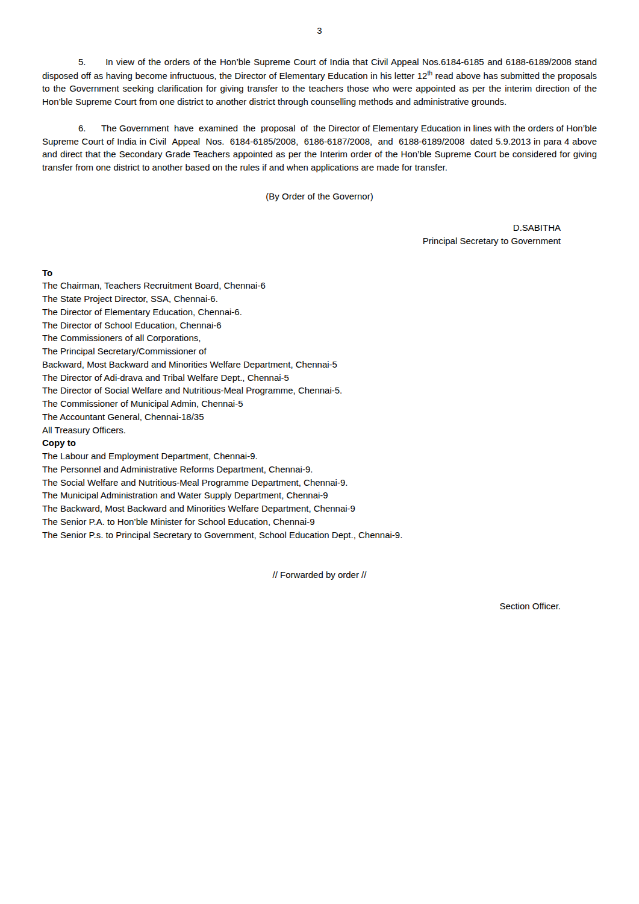3
5. In view of the orders of the Hon’ble Supreme Court of India that Civil Appeal Nos.6184-6185 and 6188-6189/2008 stand disposed off as having become infructuous, the Director of Elementary Education in his letter 12th read above has submitted the proposals to the Government seeking clarification for giving transfer to the teachers those who were appointed as per the interim direction of the Hon’ble Supreme Court from one district to another district through counselling methods and administrative grounds.
6. The Government have examined the proposal of the Director of Elementary Education in lines with the orders of Hon’ble Supreme Court of India in Civil Appeal Nos. 6184-6185/2008, 6186-6187/2008, and 6188-6189/2008 dated 5.9.2013 in para 4 above and direct that the Secondary Grade Teachers appointed as per the Interim order of the Hon’ble Supreme Court be considered for giving transfer from one district to another based on the rules if and when applications are made for transfer.
(By Order of the Governor)
D.SABITHA Principal Secretary to Government
To
The Chairman, Teachers Recruitment Board, Chennai-6
The State Project Director, SSA, Chennai-6.
The Director of Elementary Education, Chennai-6.
The Director of School Education, Chennai-6
The Commissioners of all Corporations,
The Principal Secretary/Commissioner of
Backward, Most Backward and Minorities Welfare Department, Chennai-5
The Director of Adi-drava and Tribal Welfare Dept., Chennai-5
The Director of Social Welfare and Nutritious-Meal Programme, Chennai-5.
The Commissioner of Municipal Admin, Chennai-5
The Accountant General, Chennai-18/35
All Treasury Officers.
Copy to
The Labour and Employment Department, Chennai-9.
The Personnel and Administrative Reforms Department, Chennai-9.
The Social Welfare and Nutritious-Meal Programme Department, Chennai-9.
The Municipal Administration and Water Supply Department, Chennai-9
The Backward, Most Backward and Minorities Welfare Department, Chennai-9
The Senior P.A. to Hon’ble Minister for School Education, Chennai-9
The Senior P.s. to Principal Secretary to Government, School Education Dept., Chennai-9.
// Forwarded by order //
Section Officer.